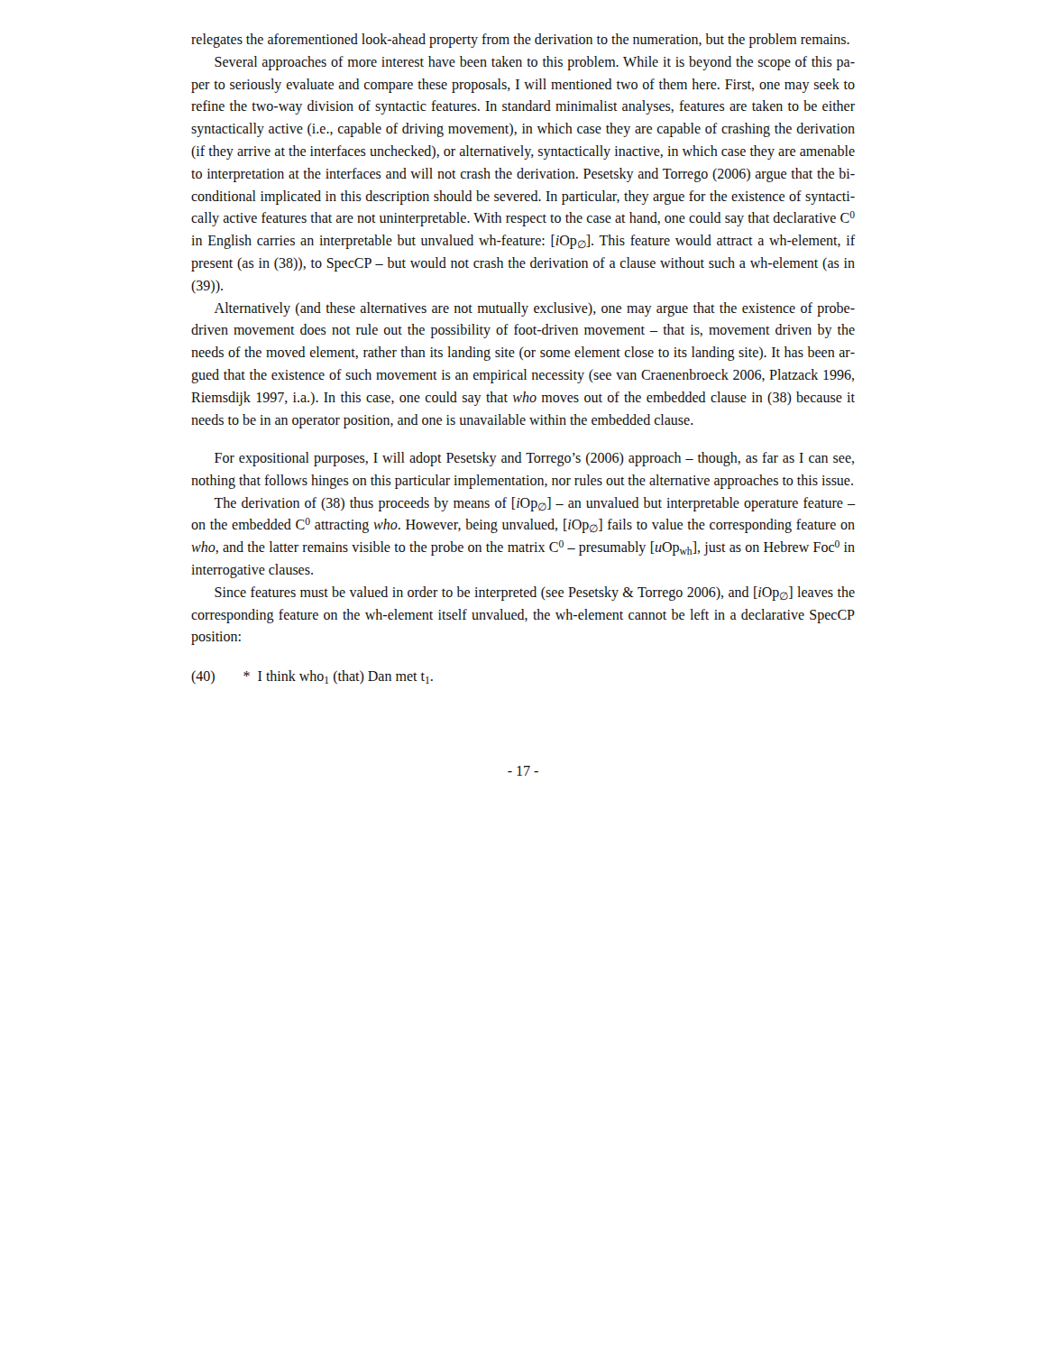relegates the aforementioned look-ahead property from the derivation to the numeration, but the problem remains.
Several approaches of more interest have been taken to this problem. While it is beyond the scope of this paper to seriously evaluate and compare these proposals, I will mentioned two of them here. First, one may seek to refine the two-way division of syntactic features. In standard minimalist analyses, features are taken to be either syntactically active (i.e., capable of driving movement), in which case they are capable of crashing the derivation (if they arrive at the interfaces unchecked), or alternatively, syntactically inactive, in which case they are amenable to interpretation at the interfaces and will not crash the derivation. Pesetsky and Torrego (2006) argue that the bi-conditional implicated in this description should be severed. In particular, they argue for the existence of syntactically active features that are not uninterpretable. With respect to the case at hand, one could say that declarative C0 in English carries an interpretable but unvalued wh-feature: [i Op∅]. This feature would attract a wh-element, if present (as in (38)), to SpecCP – but would not crash the derivation of a clause without such a wh-element (as in (39)).
Alternatively (and these alternatives are not mutually exclusive), one may argue that the existence of probe-driven movement does not rule out the possibility of foot-driven movement – that is, movement driven by the needs of the moved element, rather than its landing site (or some element close to its landing site). It has been argued that the existence of such movement is an empirical necessity (see van Craenenbroeck 2006, Platzack 1996, Riemsdijk 1997, i.a.). In this case, one could say that who moves out of the embedded clause in (38) because it needs to be in an operator position, and one is unavailable within the embedded clause.
For expositional purposes, I will adopt Pesetsky and Torrego’s (2006) approach – though, as far as I can see, nothing that follows hinges on this particular implementation, nor rules out the alternative approaches to this issue.
The derivation of (38) thus proceeds by means of [i Op∅] – an unvalued but interpretable operature feature – on the embedded C0 attracting who. However, being unvalued, [i Op∅] fails to value the corresponding feature on who, and the latter remains visible to the probe on the matrix C0 – presumably [u Opwh], just as on Hebrew Foc0 in interrogative clauses.
Since features must be valued in order to be interpreted (see Pesetsky & Torrego 2006), and [i Op∅] leaves the corresponding feature on the wh-element itself unvalued, the wh-element cannot be left in a declarative SpecCP position:
(40)
* I think who1 (that) Dan met t1.
- 17 -